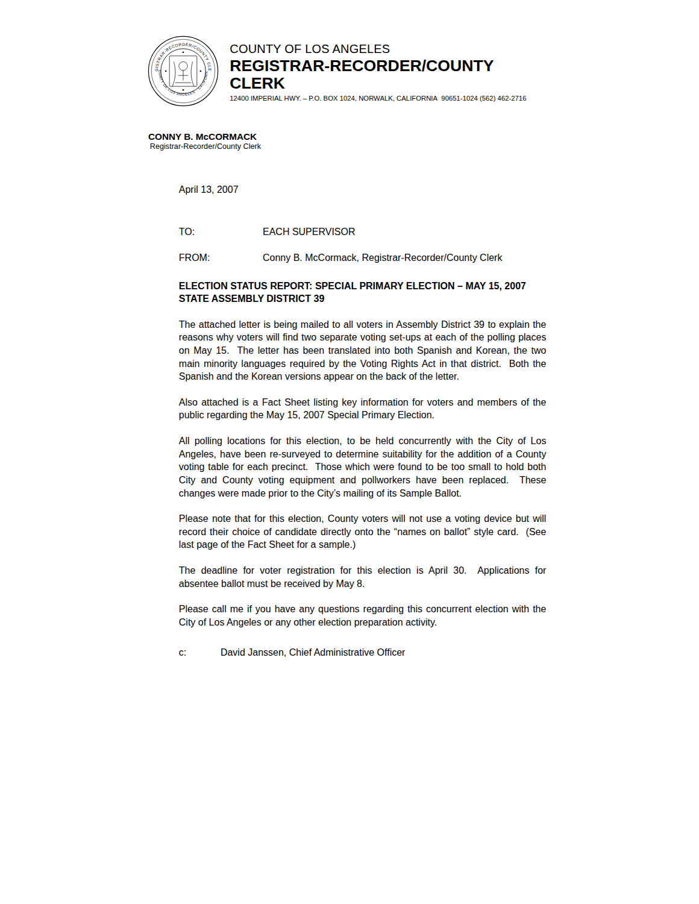REGISTRAR-RECORDER/COUNTY CLERK COUNTY OF LOS ANGELES · CALIFORNIA
COUNTY OF LOS ANGELES
REGISTRAR-RECORDER/COUNTY CLERK
12400 IMPERIAL HWY. – P.O. BOX 1024, NORWALK, CALIFORNIA 90651-1024 (562) 462-2716
CONNY B. McCORMACK
Registrar-Recorder/County Clerk
April 13, 2007
TO:
EACH SUPERVISOR
FROM:
Conny B. McCormack, Registrar-Recorder/County Clerk
ELECTION STATUS REPORT: SPECIAL PRIMARY ELECTION – MAY 15, 2007
STATE ASSEMBLY DISTRICT 39
The attached letter is being mailed to all voters in Assembly District 39 to explain the reasons why voters will find two separate voting set-ups at each of the polling places on May 15. The letter has been translated into both Spanish and Korean, the two main minority languages required by the Voting Rights Act in that district. Both the Spanish and the Korean versions appear on the back of the letter.
Also attached is a Fact Sheet listing key information for voters and members of the public regarding the May 15, 2007 Special Primary Election.
All polling locations for this election, to be held concurrently with the City of Los Angeles, have been re-surveyed to determine suitability for the addition of a County voting table for each precinct. Those which were found to be too small to hold both City and County voting equipment and pollworkers have been replaced. These changes were made prior to the City’s mailing of its Sample Ballot.
Please note that for this election, County voters will not use a voting device but will record their choice of candidate directly onto the “names on ballot” style card. (See last page of the Fact Sheet for a sample.)
The deadline for voter registration for this election is April 30. Applications for absentee ballot must be received by May 8.
Please call me if you have any questions regarding this concurrent election with the City of Los Angeles or any other election preparation activity.
c:
David Janssen, Chief Administrative Officer